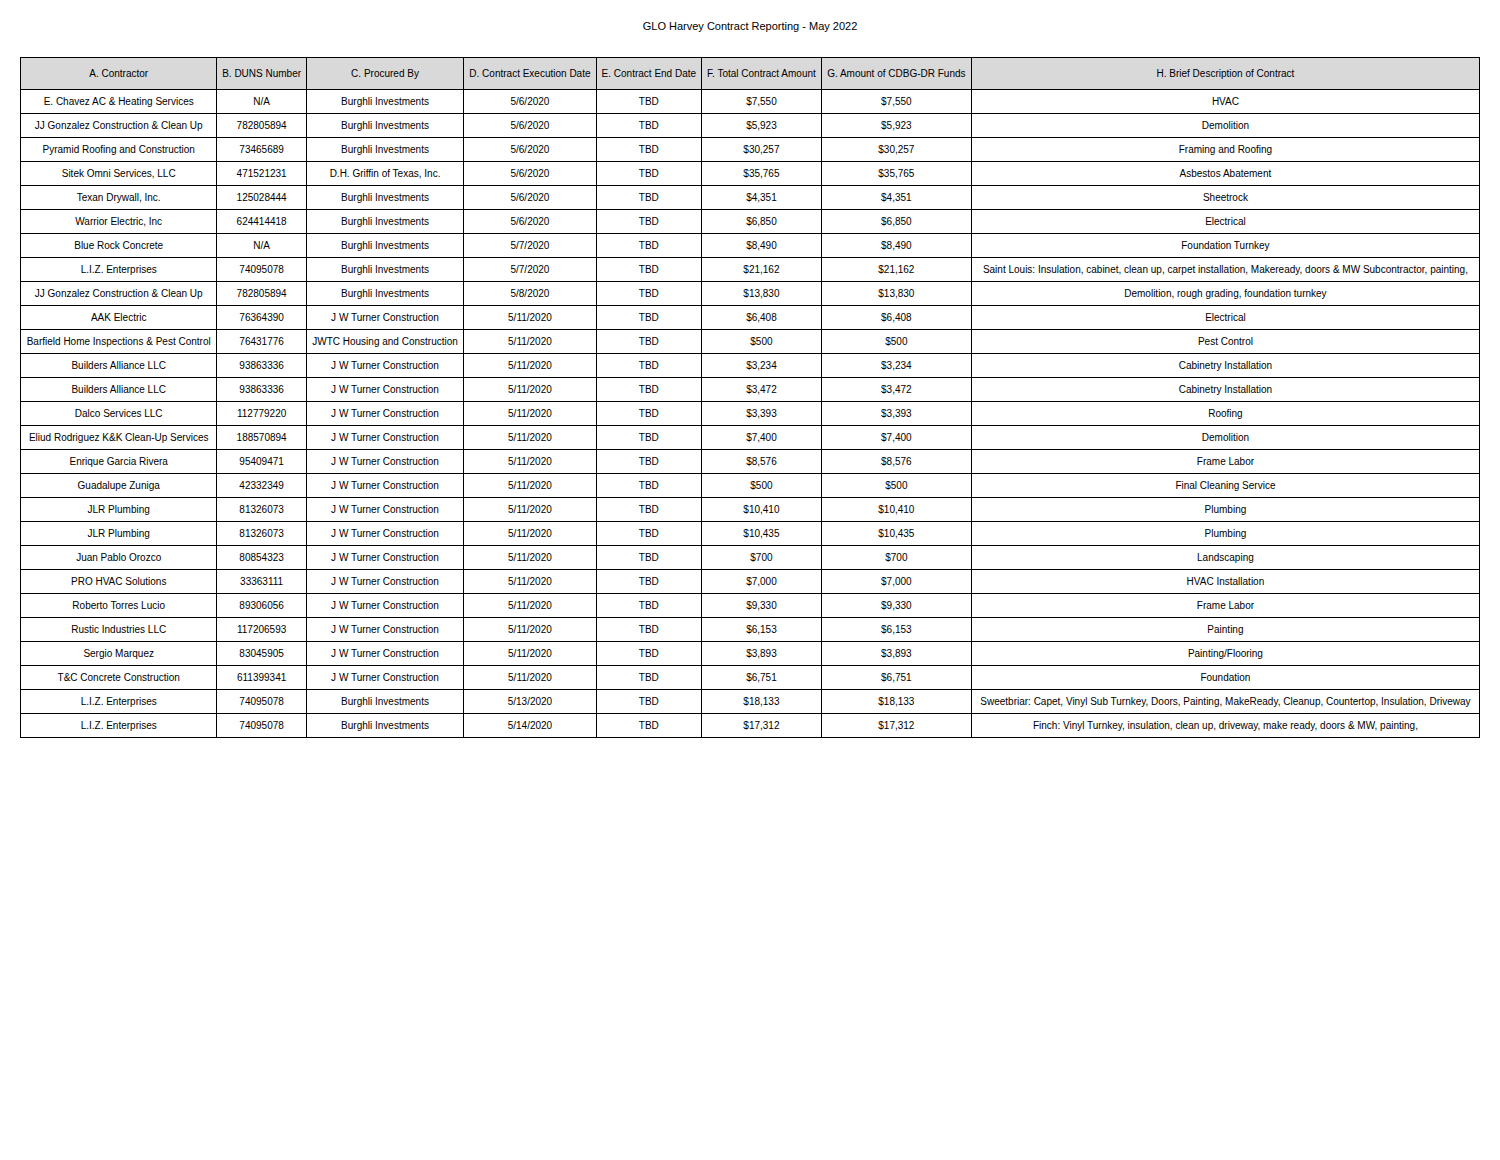GLO Harvey Contract Reporting - May 2022
| A. Contractor | B. DUNS Number | C. Procured By | D. Contract Execution Date | E. Contract End Date | F. Total Contract Amount | G. Amount of CDBG-DR Funds | H. Brief Description of Contract |
| --- | --- | --- | --- | --- | --- | --- | --- |
| E. Chavez AC & Heating Services | N/A | Burghli Investments | 5/6/2020 | TBD | $7,550 | $7,550 | HVAC |
| JJ Gonzalez Construction & Clean Up | 782805894 | Burghli Investments | 5/6/2020 | TBD | $5,923 | $5,923 | Demolition |
| Pyramid Roofing and Construction | 73465689 | Burghli Investments | 5/6/2020 | TBD | $30,257 | $30,257 | Framing and Roofing |
| Sitek Omni Services, LLC | 471521231 | D.H. Griffin of Texas, Inc. | 5/6/2020 | TBD | $35,765 | $35,765 | Asbestos Abatement |
| Texan Drywall, Inc. | 125028444 | Burghli Investments | 5/6/2020 | TBD | $4,351 | $4,351 | Sheetrock |
| Warrior Electric, Inc | 624414418 | Burghli Investments | 5/6/2020 | TBD | $6,850 | $6,850 | Electrical |
| Blue Rock Concrete | N/A | Burghli Investments | 5/7/2020 | TBD | $8,490 | $8,490 | Foundation Turnkey |
| L.I.Z. Enterprises | 74095078 | Burghli Investments | 5/7/2020 | TBD | $21,162 | $21,162 | Saint Louis: Insulation, cabinet, clean up, carpet installation, Makeready, doors & MW Subcontractor, painting, |
| JJ Gonzalez Construction & Clean Up | 782805894 | Burghli Investments | 5/8/2020 | TBD | $13,830 | $13,830 | Demolition, rough grading, foundation turnkey |
| AAK Electric | 76364390 | J W Turner Construction | 5/11/2020 | TBD | $6,408 | $6,408 | Electrical |
| Barfield Home Inspections & Pest Control | 76431776 | JWTC Housing and Construction | 5/11/2020 | TBD | $500 | $500 | Pest Control |
| Builders Alliance LLC | 93863336 | J W Turner Construction | 5/11/2020 | TBD | $3,234 | $3,234 | Cabinetry Installation |
| Builders Alliance LLC | 93863336 | J W Turner Construction | 5/11/2020 | TBD | $3,472 | $3,472 | Cabinetry Installation |
| Dalco Services LLC | 112779220 | J W Turner Construction | 5/11/2020 | TBD | $3,393 | $3,393 | Roofing |
| Eliud Rodriguez K&K Clean-Up Services | 188570894 | J W Turner Construction | 5/11/2020 | TBD | $7,400 | $7,400 | Demolition |
| Enrique Garcia Rivera | 95409471 | J W Turner Construction | 5/11/2020 | TBD | $8,576 | $8,576 | Frame Labor |
| Guadalupe Zuniga | 42332349 | J W Turner Construction | 5/11/2020 | TBD | $500 | $500 | Final Cleaning Service |
| JLR Plumbing | 81326073 | J W Turner Construction | 5/11/2020 | TBD | $10,410 | $10,410 | Plumbing |
| JLR Plumbing | 81326073 | J W Turner Construction | 5/11/2020 | TBD | $10,435 | $10,435 | Plumbing |
| Juan Pablo Orozco | 80854323 | J W Turner Construction | 5/11/2020 | TBD | $700 | $700 | Landscaping |
| PRO HVAC Solutions | 33363111 | J W Turner Construction | 5/11/2020 | TBD | $7,000 | $7,000 | HVAC Installation |
| Roberto Torres Lucio | 89306056 | J W Turner Construction | 5/11/2020 | TBD | $9,330 | $9,330 | Frame Labor |
| Rustic Industries LLC | 117206593 | J W Turner Construction | 5/11/2020 | TBD | $6,153 | $6,153 | Painting |
| Sergio Marquez | 83045905 | J W Turner Construction | 5/11/2020 | TBD | $3,893 | $3,893 | Painting/Flooring |
| T&C Concrete Construction | 611399341 | J W Turner Construction | 5/11/2020 | TBD | $6,751 | $6,751 | Foundation |
| L.I.Z. Enterprises | 74095078 | Burghli Investments | 5/13/2020 | TBD | $18,133 | $18,133 | Sweetbriar: Capet, Vinyl Sub Turnkey, Doors, Painting, MakeReady, Cleanup, Countertop, Insulation, Driveway |
| L.I.Z. Enterprises | 74095078 | Burghli Investments | 5/14/2020 | TBD | $17,312 | $17,312 | Finch: Vinyl Turnkey, insulation, clean up, driveway, make ready, doors & MW, painting, |